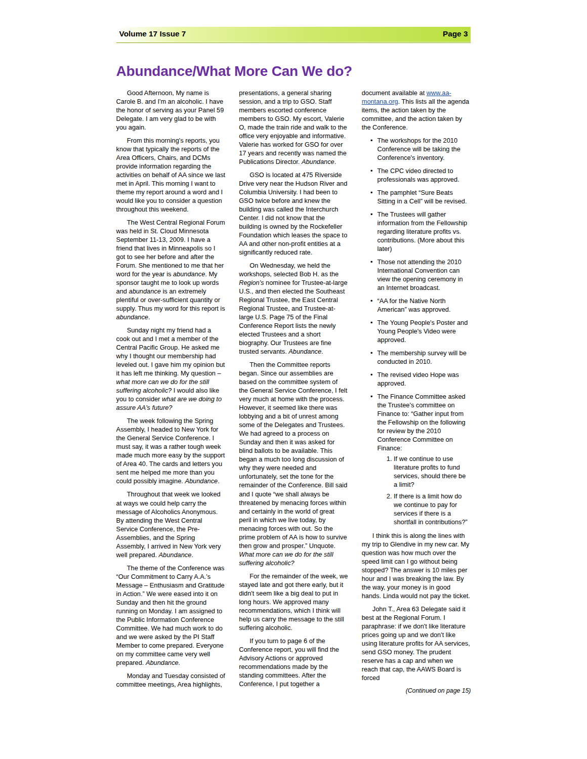Volume 17 Issue 7
Page 3
Abundance/What More Can We do?
Good Afternoon, My name is Carole B. and I'm an alcoholic. I have the honor of serving as your Panel 59 Delegate. I am very glad to be with you again.
From this morning's reports, you know that typically the reports of the Area Officers, Chairs, and DCMs provide information regarding the activities on behalf of AA since we last met in April. This morning I want to theme my report around a word and I would like you to consider a question throughout this weekend.
The West Central Regional Forum was held in St. Cloud Minnesota September 11-13, 2009. I have a friend that lives in Minneapolis so I got to see her before and after the Forum. She mentioned to me that her word for the year is abundance. My sponsor taught me to look up words and abundance is an extremely plentiful or over-sufficient quantity or supply. Thus my word for this report is abundance.
Sunday night my friend had a cook out and I met a member of the Central Pacific Group. He asked me why I thought our membership had leveled out. I gave him my opinion but it has left me thinking. My question – what more can we do for the still suffering alcoholic? I would also like you to consider what are we doing to assure AA's future?
The week following the Spring Assembly, I headed to New York for the General Service Conference. I must say, it was a rather tough week made much more easy by the support of Area 40. The cards and letters you sent me helped me more than you could possibly imagine. Abundance.
Throughout that week we looked at ways we could help carry the message of Alcoholics Anonymous. By attending the West Central Service Conference, the Pre-Assemblies, and the Spring Assembly, I arrived in New York very well prepared. Abundance.
The theme of the Conference was “Our Commitment to Carry A.A.'s Message – Enthusiasm and Gratitude in Action.” We were eased into it on Sunday and then hit the ground running on Monday. I am assigned to the Public Information Conference Committee. We had much work to do and we were asked by the PI Staff Member to come prepared. Everyone on my committee came very well prepared. Abundance.
Monday and Tuesday consisted of committee meetings, Area highlights, presentations, a general sharing session, and a trip to GSO. Staff members escorted conference members to GSO. My escort, Valerie O, made the train ride and walk to the office very enjoyable and informative. Valerie has worked for GSO for over 17 years and recently was named the Publications Director. Abundance.
GSO is located at 475 Riverside Drive very near the Hudson River and Columbia University. I had been to GSO twice before and knew the building was called the Interchurch Center. I did not know that the building is owned by the Rockefeller Foundation which leases the space to AA and other non-profit entities at a significantly reduced rate.
On Wednesday, we held the workshops, selected Bob H. as the Region's nominee for Trustee-at-large U.S., and then elected the Southeast Regional Trustee, the East Central Regional Trustee, and Trustee-at-large U.S. Page 75 of the Final Conference Report lists the newly elected Trustees and a short biography. Our Trustees are fine trusted servants. Abundance.
Then the Committee reports began. Since our assemblies are based on the committee system of the General Service Conference, I felt very much at home with the process. However, it seemed like there was lobbying and a bit of unrest among some of the Delegates and Trustees. We had agreed to a process on Sunday and then it was asked for blind ballots to be available. This began a much too long discussion of why they were needed and unfortunately, set the tone for the remainder of the Conference. Bill said and I quote “we shall always be threatened by menacing forces within and certainly in the world of great peril in which we live today, by menacing forces with out. So the prime problem of AA is how to survive then grow and prosper.” Unquote. What more can we do for the still suffering alcoholic?
For the remainder of the week, we stayed late and got there early, but it didn't seem like a big deal to put in long hours. We approved many recommendations, which I think will help us carry the message to the still suffering alcoholic.
If you turn to page 6 of the Conference report, you will find the Advisory Actions or approved recommendations made by the standing committees. After the Conference, I put together a document available at www.aa-montana.org. This lists all the agenda items, the action taken by the committee, and the action taken by the Conference.
The workshops for the 2010 Conference will be taking the Conference's inventory.
The CPC video directed to professionals was approved.
The pamphlet “Sure Beats Sitting in a Cell” will be revised.
The Trustees will gather information from the Fellowship regarding literature profits vs. contributions. (More about this later)
Those not attending the 2010 International Convention can view the opening ceremony in an Internet broadcast.
“AA for the Native North American” was approved.
The Young People's Poster and Young People's Video were approved.
The membership survey will be conducted in 2010.
The revised video Hope was approved.
The Finance Committee asked the Trustee's committee on Finance to: “Gather input from the Fellowship on the following for review by the 2010 Conference Committee on Finance:
If we continue to use literature profits to fund services, should there be a limit?
If there is a limit how do we continue to pay for services if there is a shortfall in contributions?”
I think this is along the lines with my trip to Glendive in my new car. My question was how much over the speed limit can I go without being stopped? The answer is 10 miles per hour and I was breaking the law. By the way, your money is in good hands. Linda would not pay the ticket.
John T., Area 63 Delegate said it best at the Regional Forum. I paraphrase: if we don't like literature prices going up and we don't like using literature profits for AA services, send GSO money. The prudent reserve has a cap and when we reach that cap, the AAWS Board is forced
(Continued on page 15)